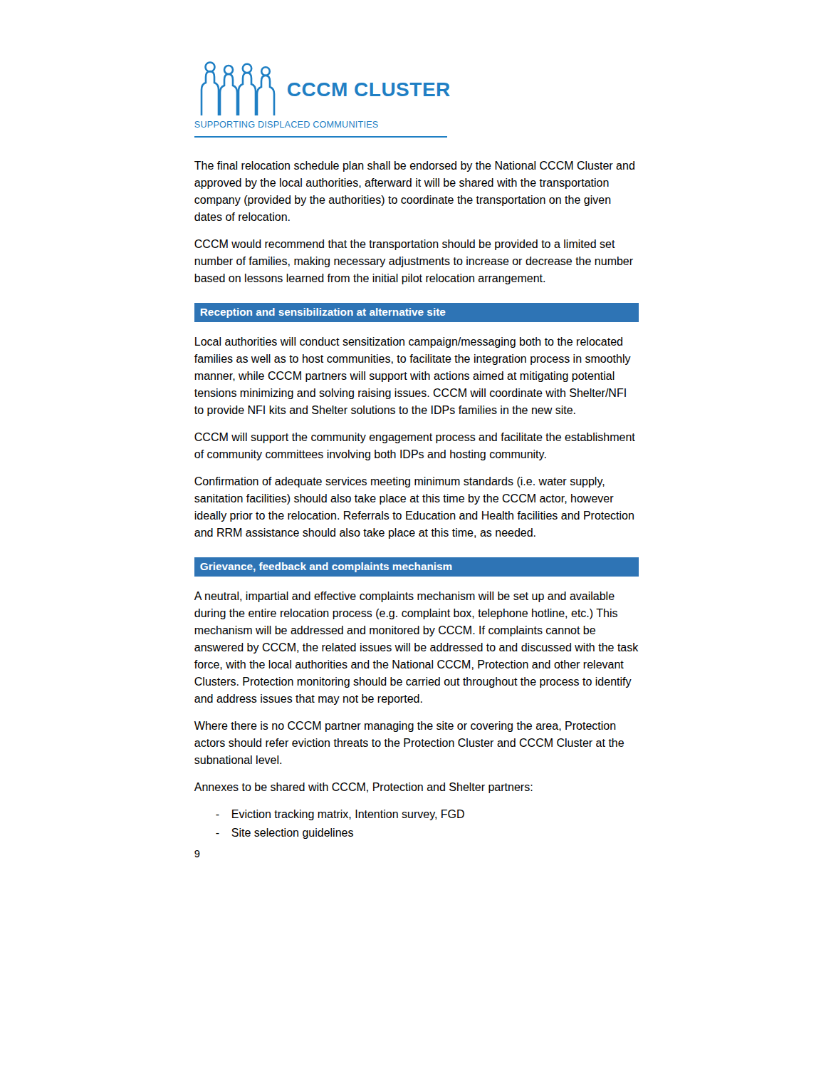CCCM CLUSTER
SUPPORTING DISPLACED COMMUNITIES
The final relocation schedule plan shall be endorsed by the National CCCM Cluster and approved by the local authorities, afterward it will be shared with the transportation company (provided by the authorities) to coordinate the transportation on the given dates of relocation.
CCCM would recommend that the transportation should be provided to a limited set number of families, making necessary adjustments to increase or decrease the number based on lessons learned from the initial pilot relocation arrangement.
Reception and sensibilization at alternative site
Local authorities will conduct sensitization campaign/messaging both to the relocated families as well as to host communities, to facilitate the integration process in smoothly manner, while CCCM partners will support with actions aimed at mitigating potential tensions minimizing and solving raising issues. CCCM will coordinate with Shelter/NFI to provide NFI kits and Shelter solutions to the IDPs families in the new site.
CCCM will support the community engagement process and facilitate the establishment of community committees involving both IDPs and hosting community.
Confirmation of adequate services meeting minimum standards (i.e. water supply, sanitation facilities) should also take place at this time by the CCCM actor, however ideally prior to the relocation. Referrals to Education and Health facilities and Protection and RRM assistance should also take place at this time, as needed.
Grievance, feedback and complaints mechanism
A neutral, impartial and effective complaints mechanism will be set up and available during the entire relocation process (e.g. complaint box, telephone hotline, etc.) This mechanism will be addressed and monitored by CCCM. If complaints cannot be answered by CCCM, the related issues will be addressed to and discussed with the task force, with the local authorities and the National CCCM, Protection and other relevant Clusters. Protection monitoring should be carried out throughout the process to identify and address issues that may not be reported.
Where there is no CCCM partner managing the site or covering the area, Protection actors should refer eviction threats to the Protection Cluster and CCCM Cluster at the subnational level.
Annexes to be shared with CCCM, Protection and Shelter partners:
Eviction tracking matrix, Intention survey, FGD
Site selection guidelines
9